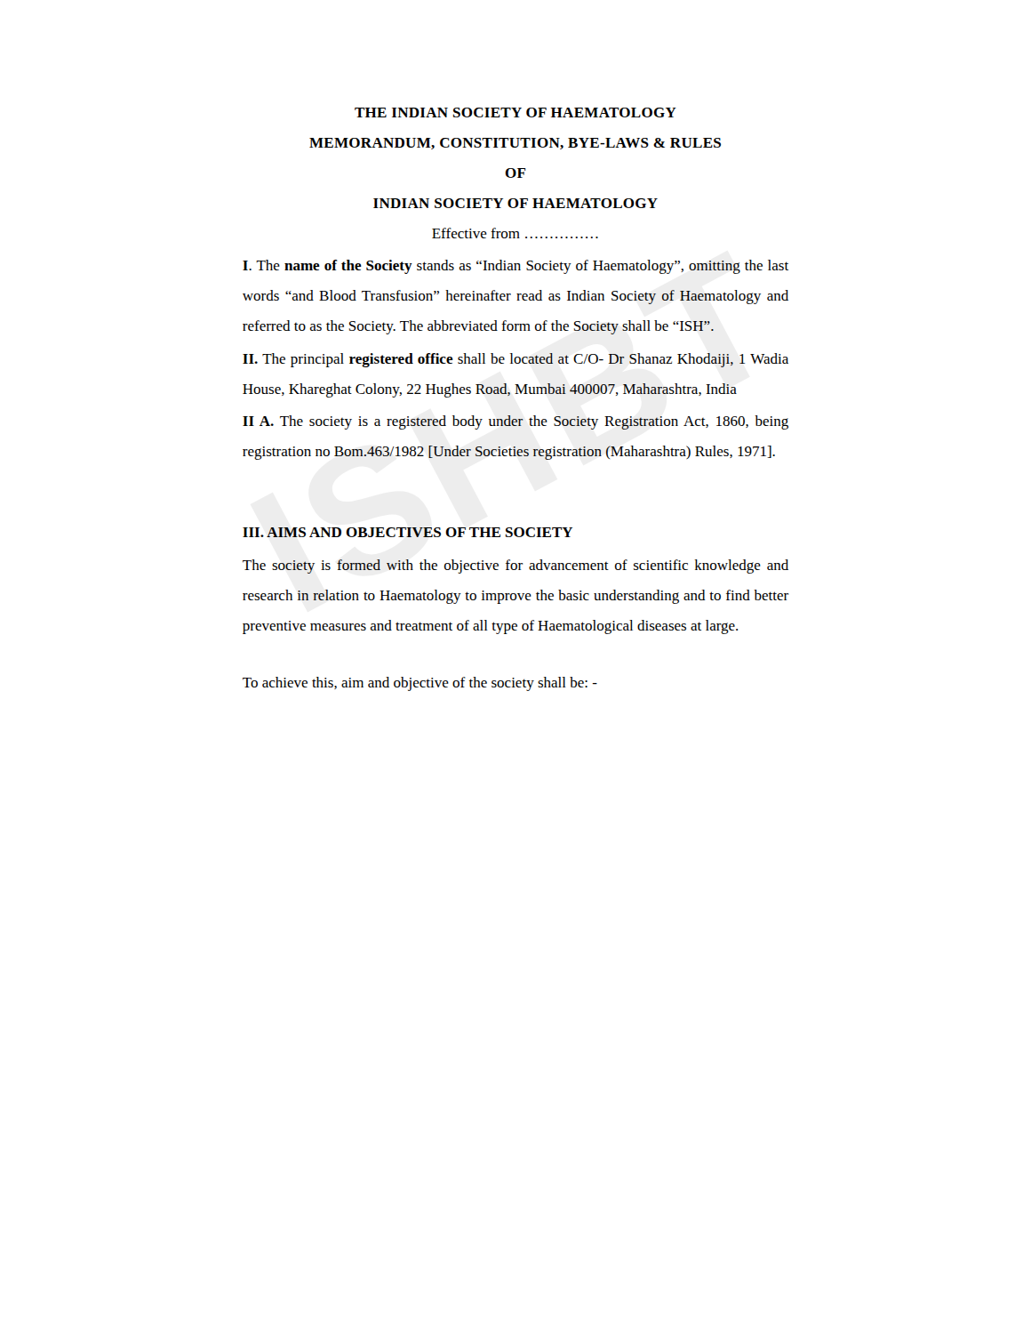ISHBT
THE INDIAN SOCIETY OF HAEMATOLOGY
MEMORANDUM, CONSTITUTION, BYE-LAWS & RULES
OF
INDIAN SOCIETY OF HAEMATOLOGY
Effective from ……………
I. The name of the Society stands as “Indian Society of Haematology”, omitting the last words “and Blood Transfusion” hereinafter read as Indian Society of Haematology and referred to as the Society. The abbreviated form of the Society shall be “ISH”.
II. The principal registered office shall be located at C/O- Dr Shanaz Khodaiji, 1 Wadia House, Khareghat Colony, 22 Hughes Road, Mumbai 400007, Maharashtra, India
II A. The society is a registered body under the Society Registration Act, 1860, being registration no Bom.463/1982 [Under Societies registration (Maharashtra) Rules, 1971].
III. AIMS AND OBJECTIVES OF THE SOCIETY
The society is formed with the objective for advancement of scientific knowledge and research in relation to Haematology to improve the basic understanding and to find better preventive measures and treatment of all type of Haematological diseases at large.
To achieve this, aim and objective of the society shall be: -